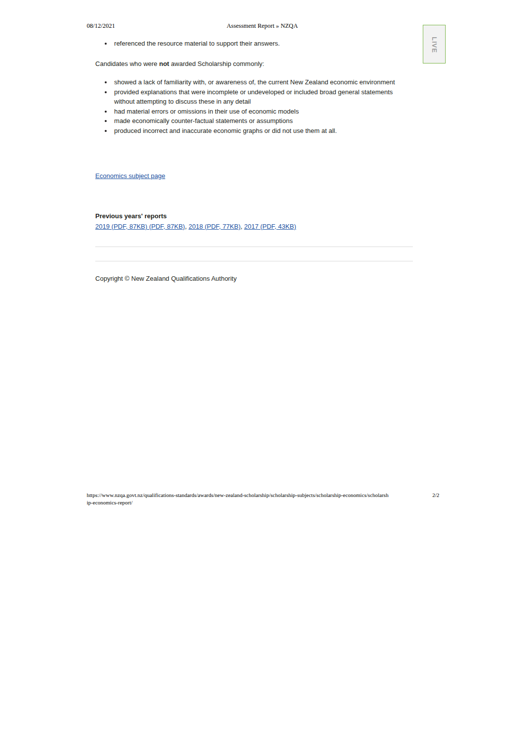08/12/2021
Assessment Report » NZQA
LIVE
referenced the resource material to support their answers.
Candidates who were not awarded Scholarship commonly:
showed a lack of familiarity with, or awareness of, the current New Zealand economic environment
provided explanations that were incomplete or undeveloped or included broad general statements without attempting to discuss these in any detail
had material errors or omissions in their use of economic models
made economically counter-factual statements or assumptions
produced incorrect and inaccurate economic graphs or did not use them at all.
Economics subject page
Previous years' reports
2019 (PDF, 87KB) (PDF, 87KB), 2018 (PDF, 77KB), 2017 (PDF, 43KB)
Copyright © New Zealand Qualifications Authority
https://www.nzqa.govt.nz/qualifications-standards/awards/new-zealand-scholarship/scholarship-subjects/scholarship-economics/scholarship-economics-report/
2/2